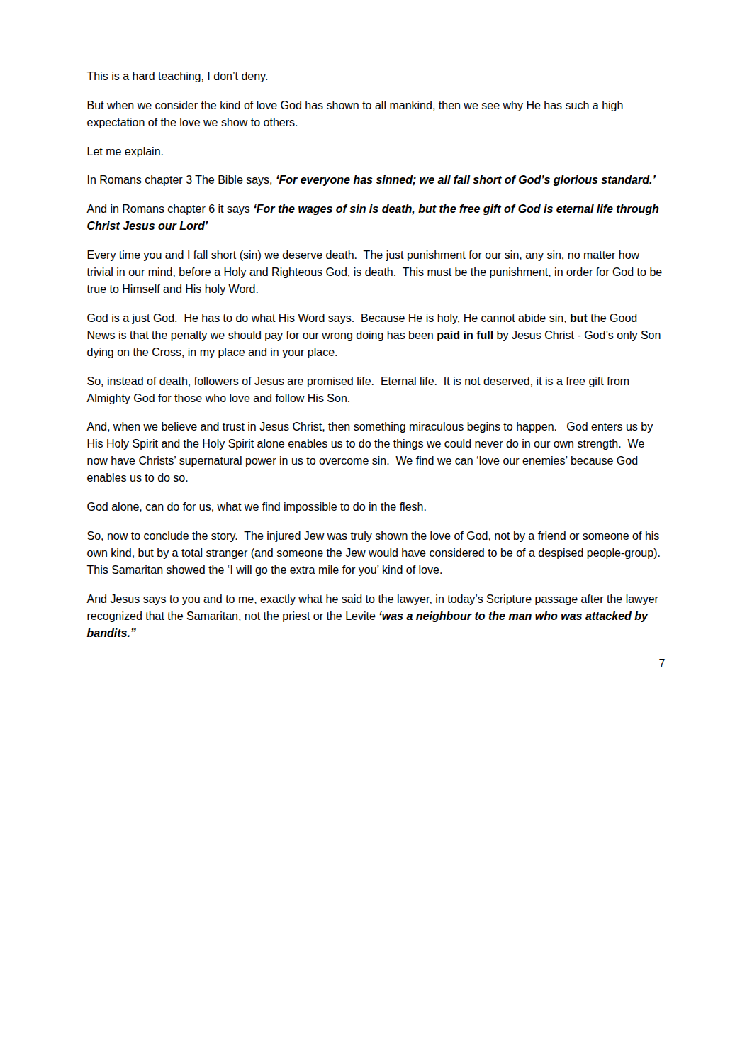This is a hard teaching, I don’t deny.
But when we consider the kind of love God has shown to all mankind, then we see why He has such a high expectation of the love we show to others.
Let me explain.
In Romans chapter 3 The Bible says, ‘For everyone has sinned; we all fall short of God’s glorious standard.’
And in Romans chapter 6 it says ‘For the wages of sin is death, but the free gift of God is eternal life through Christ Jesus our Lord’
Every time you and I fall short (sin) we deserve death. The just punishment for our sin, any sin, no matter how trivial in our mind, before a Holy and Righteous God, is death. This must be the punishment, in order for God to be true to Himself and His holy Word.
God is a just God. He has to do what His Word says. Because He is holy, He cannot abide sin, but the Good News is that the penalty we should pay for our wrong doing has been paid in full by Jesus Christ - God’s only Son dying on the Cross, in my place and in your place.
So, instead of death, followers of Jesus are promised life. Eternal life. It is not deserved, it is a free gift from Almighty God for those who love and follow His Son.
And, when we believe and trust in Jesus Christ, then something miraculous begins to happen. God enters us by His Holy Spirit and the Holy Spirit alone enables us to do the things we could never do in our own strength. We now have Christs’ supernatural power in us to overcome sin. We find we can ‘love our enemies’ because God enables us to do so.
God alone, can do for us, what we find impossible to do in the flesh.
So, now to conclude the story. The injured Jew was truly shown the love of God, not by a friend or someone of his own kind, but by a total stranger (and someone the Jew would have considered to be of a despised people-group). This Samaritan showed the ‘I will go the extra mile for you’ kind of love.
And Jesus says to you and to me, exactly what he said to the lawyer, in today’s Scripture passage after the lawyer recognized that the Samaritan, not the priest or the Levite ‘was a neighbour to the man who was attacked by bandits.”
7